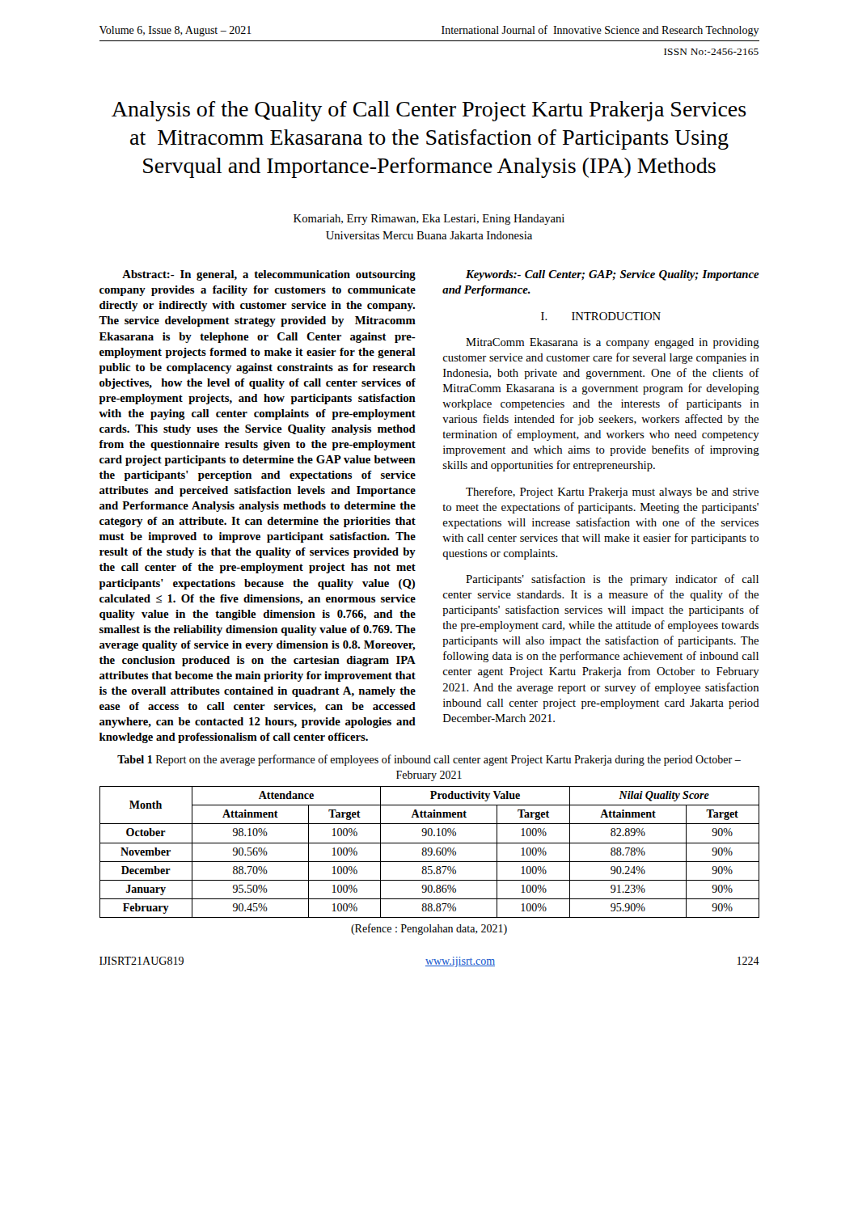Volume 6, Issue 8, August – 2021
International Journal of Innovative Science and Research Technology
ISSN No:-2456-2165
Analysis of the Quality of Call Center Project Kartu Prakerja Services at Mitracomm Ekasarana to the Satisfaction of Participants Using Servqual and Importance-Performance Analysis (IPA) Methods
Komariah, Erry Rimawan, Eka Lestari, Ening Handayani
Universitas Mercu Buana Jakarta Indonesia
Abstract:- In general, a telecommunication outsourcing company provides a facility for customers to communicate directly or indirectly with customer service in the company. The service development strategy provided by Mitracomm Ekasarana is by telephone or Call Center against pre-employment projects formed to make it easier for the general public to be complacency against constraints as for research objectives, how the level of quality of call center services of pre-employment projects, and how participants satisfaction with the paying call center complaints of pre-employment cards. This study uses the Service Quality analysis method from the questionnaire results given to the pre-employment card project participants to determine the GAP value between the participants' perception and expectations of service attributes and perceived satisfaction levels and Importance and Performance Analysis analysis methods to determine the category of an attribute. It can determine the priorities that must be improved to improve participant satisfaction. The result of the study is that the quality of services provided by the call center of the pre-employment project has not met participants' expectations because the quality value (Q) calculated ≤ 1. Of the five dimensions, an enormous service quality value in the tangible dimension is 0.766, and the smallest is the reliability dimension quality value of 0.769. The average quality of service in every dimension is 0.8. Moreover, the conclusion produced is on the cartesian diagram IPA attributes that become the main priority for improvement that is the overall attributes contained in quadrant A, namely the ease of access to call center services, can be accessed anywhere, can be contacted 12 hours, provide apologies and knowledge and professionalism of call center officers.
Keywords:- Call Center; GAP; Service Quality; Importance and Performance.
I. INTRODUCTION
MitraComm Ekasarana is a company engaged in providing customer service and customer care for several large companies in Indonesia, both private and government. One of the clients of MitraComm Ekasarana is a government program for developing workplace competencies and the interests of participants in various fields intended for job seekers, workers affected by the termination of employment, and workers who need competency improvement and which aims to provide benefits of improving skills and opportunities for entrepreneurship.
Therefore, Project Kartu Prakerja must always be and strive to meet the expectations of participants. Meeting the participants' expectations will increase satisfaction with one of the services with call center services that will make it easier for participants to questions or complaints.
Participants' satisfaction is the primary indicator of call center service standards. It is a measure of the quality of the participants' satisfaction services will impact the participants of the pre-employment card, while the attitude of employees towards participants will also impact the satisfaction of participants. The following data is on the performance achievement of inbound call center agent Project Kartu Prakerja from October to February 2021. And the average report or survey of employee satisfaction inbound call center project pre-employment card Jakarta period December-March 2021.
Tabel 1 Report on the average performance of employees of inbound call center agent Project Kartu Prakerja during the period October – February 2021
| Month | Attendance | Productivity Value | Nilai Quality Score |
| --- | --- | --- | --- |
| Attainment | Target | Attainment | Target | Attainment | Target |
| October | 98.10% | 100% | 90.10% | 100% | 82.89% | 90% |
| November | 90.56% | 100% | 89.60% | 100% | 88.78% | 90% |
| December | 88.70% | 100% | 85.87% | 100% | 90.24% | 90% |
| January | 95.50% | 100% | 90.86% | 100% | 91.23% | 90% |
| February | 90.45% | 100% | 88.87% | 100% | 95.90% | 90% |
(Refence : Pengolahan data, 2021)
IJISRT21AUG819
www.ijisrt.com
1224